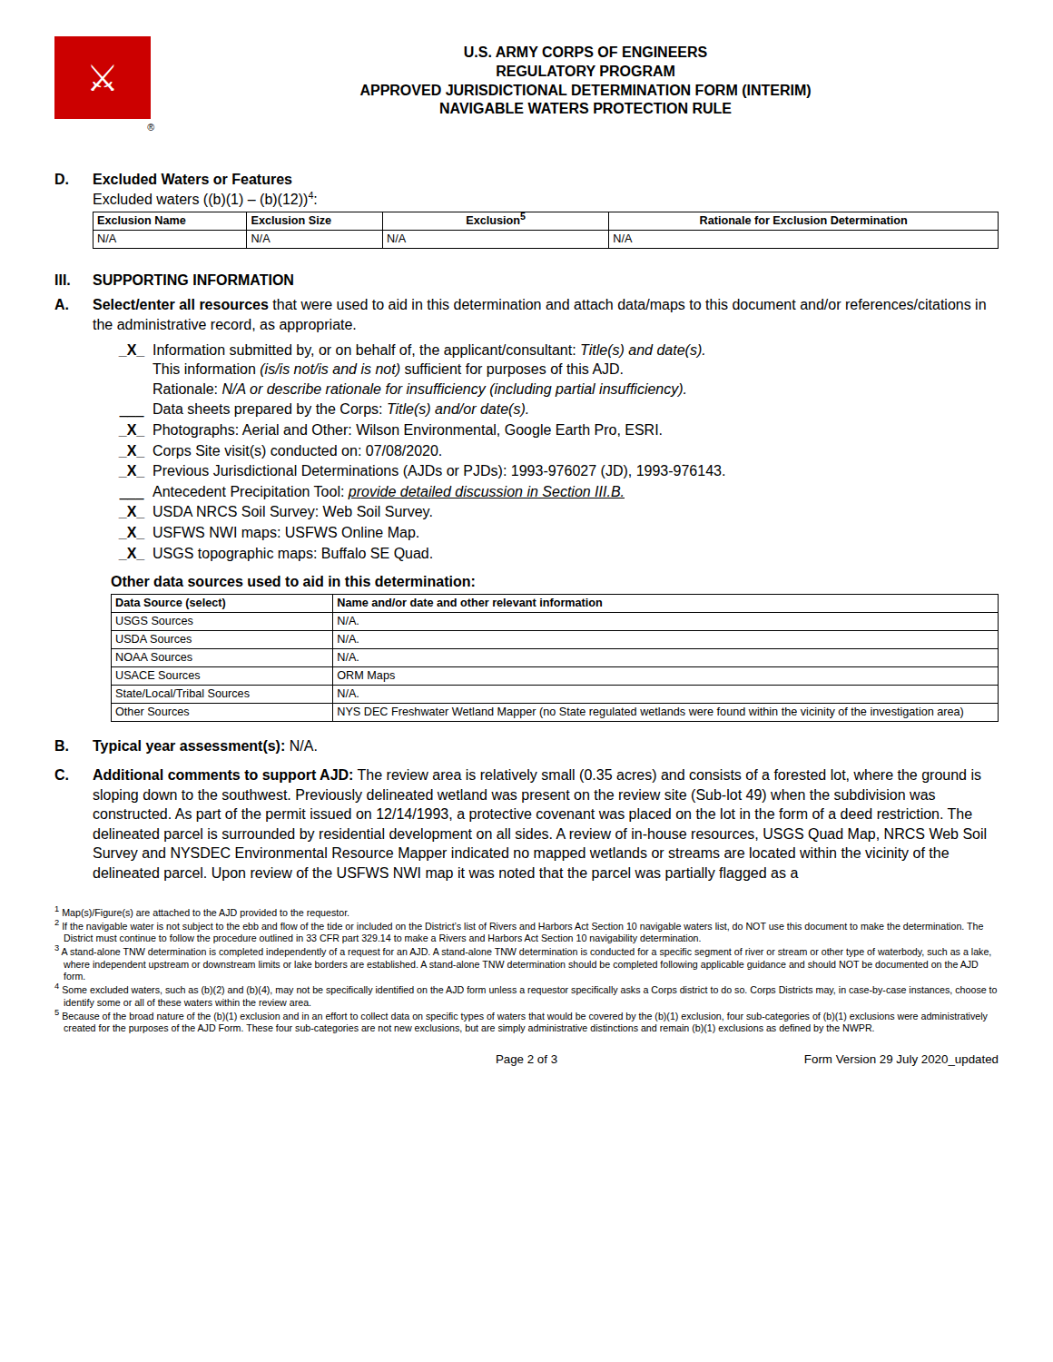⚔
®
U.S. ARMY CORPS OF ENGINEERS
REGULATORY PROGRAM
APPROVED JURISDICTIONAL DETERMINATION FORM (INTERIM)
NAVIGABLE WATERS PROTECTION RULE
D.
Excluded Waters or Features
Excluded waters ((b)(1) – (b)(12))4:
| Exclusion Name | Exclusion Size | Exclusion 5 | Rationale for Exclusion Determination |
| --- | --- | --- | --- |
| N/A | N/A | N/A | N/A |
III.
SUPPORTING INFORMATION
A.
Select/enter all resources that were used to aid in this determination and attach data/maps to this document and/or references/citations in the administrative record, as appropriate.
_X_Information submitted by, or on behalf of, the applicant/consultant: Title(s) and date(s).
This information (is/is not/is and is not) sufficient for purposes of this AJD.
Rationale: N/A or describe rationale for insufficiency (including partial insufficiency).
___Data sheets prepared by the Corps: Title(s) and/or date(s).
_X_Photographs: Aerial and Other: Wilson Environmental, Google Earth Pro, ESRI.
_X_Corps Site visit(s) conducted on: 07/08/2020.
_X_Previous Jurisdictional Determinations (AJDs or PJDs): 1993-976027 (JD), 1993-976143.
___Antecedent Precipitation Tool: provide detailed discussion in Section III.B.
_X_USDA NRCS Soil Survey: Web Soil Survey.
_X_USFWS NWI maps: USFWS Online Map.
_X_USGS topographic maps: Buffalo SE Quad.
Other data sources used to aid in this determination:
| Data Source (select) | Name and/or date and other relevant information |
| --- | --- |
| USGS Sources | N/A. |
| USDA Sources | N/A. |
| NOAA Sources | N/A. |
| USACE Sources | ORM Maps |
| State/Local/Tribal Sources | N/A. |
| Other Sources | NYS DEC Freshwater Wetland Mapper (no State regulated wetlands were found within the vicinity of the investigation area) |
B.
Typical year assessment(s): N/A.
C.
Additional comments to support AJD: The review area is relatively small (0.35 acres) and consists of a forested lot, where the ground is sloping down to the southwest. Previously delineated wetland was present on the review site (Sub-lot 49) when the subdivision was constructed. As part of the permit issued on 12/14/1993, a protective covenant was placed on the lot in the form of a deed restriction. The delineated parcel is surrounded by residential development on all sides. A review of in-house resources, USGS Quad Map, NRCS Web Soil Survey and NYSDEC Environmental Resource Mapper indicated no mapped wetlands or streams are located within the vicinity of the delineated parcel. Upon review of the USFWS NWI map it was noted that the parcel was partially flagged as a
1 Map(s)/Figure(s) are attached to the AJD provided to the requestor.
2 If the navigable water is not subject to the ebb and flow of the tide or included on the District’s list of Rivers and Harbors Act Section 10 navigable waters list, do NOT use this document to make the determination. The District must continue to follow the procedure outlined in 33 CFR part 329.14 to make a Rivers and Harbors Act Section 10 navigability determination.
3 A stand-alone TNW determination is completed independently of a request for an AJD. A stand-alone TNW determination is conducted for a specific segment of river or stream or other type of waterbody, such as a lake, where independent upstream or downstream limits or lake borders are established. A stand-alone TNW determination should be completed following applicable guidance and should NOT be documented on the AJD form.
4 Some excluded waters, such as (b)(2) and (b)(4), may not be specifically identified on the AJD form unless a requestor specifically asks a Corps district to do so. Corps Districts may, in case-by-case instances, choose to identify some or all of these waters within the review area.
5 Because of the broad nature of the (b)(1) exclusion and in an effort to collect data on specific types of waters that would be covered by the (b)(1) exclusion, four sub-categories of (b)(1) exclusions were administratively created for the purposes of the AJD Form. These four sub-categories are not new exclusions, but are simply administrative distinctions and remain (b)(1) exclusions as defined by the NWPR.
Page 2 of 3
Form Version 29 July 2020_updated